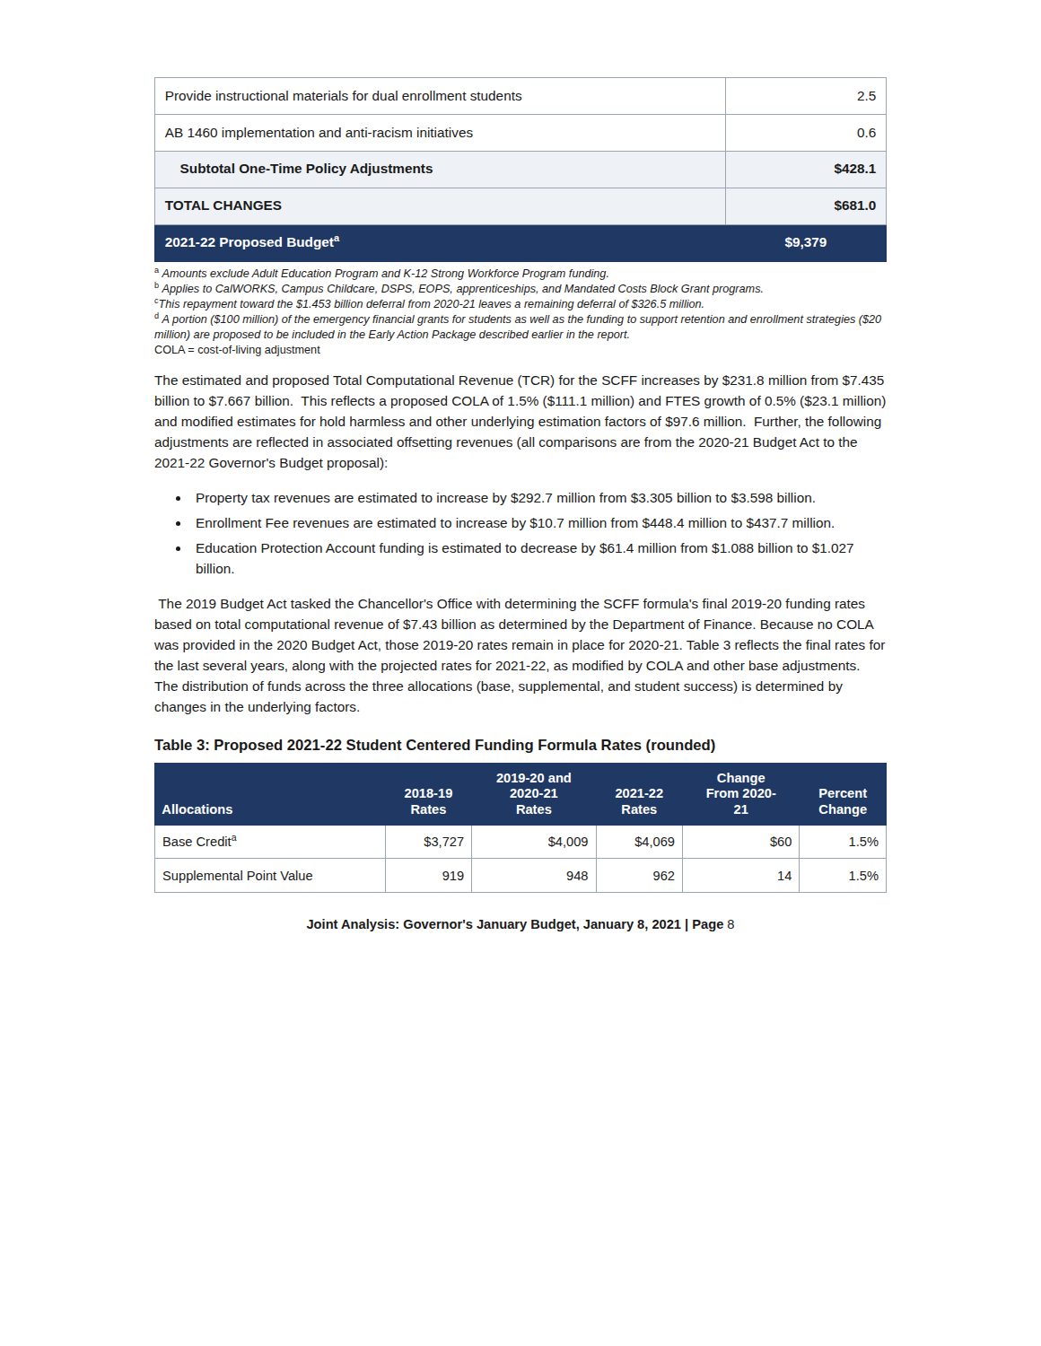| Provide instructional materials for dual enrollment students | 2.5 |
| AB 1460 implementation and anti-racism initiatives | 0.6 |
| Subtotal One-Time Policy Adjustments | $428.1 |
| TOTAL CHANGES | $681.0 |
| 2021-22 Proposed Budget a | $9,379 |
a Amounts exclude Adult Education Program and K-12 Strong Workforce Program funding.
b Applies to CalWORKS, Campus Childcare, DSPS, EOPS, apprenticeships, and Mandated Costs Block Grant programs.
cThis repayment toward the $1.453 billion deferral from 2020-21 leaves a remaining deferral of $326.5 million.
d A portion ($100 million) of the emergency financial grants for students as well as the funding to support retention and enrollment strategies ($20 million) are proposed to be included in the Early Action Package described earlier in the report.
COLA = cost-of-living adjustment
The estimated and proposed Total Computational Revenue (TCR) for the SCFF increases by $231.8 million from $7.435 billion to $7.667 billion. This reflects a proposed COLA of 1.5% ($111.1 million) and FTES growth of 0.5% ($23.1 million) and modified estimates for hold harmless and other underlying estimation factors of $97.6 million. Further, the following adjustments are reflected in associated offsetting revenues (all comparisons are from the 2020-21 Budget Act to the 2021-22 Governor's Budget proposal):
Property tax revenues are estimated to increase by $292.7 million from $3.305 billion to $3.598 billion.
Enrollment Fee revenues are estimated to increase by $10.7 million from $448.4 million to $437.7 million.
Education Protection Account funding is estimated to decrease by $61.4 million from $1.088 billion to $1.027 billion.
The 2019 Budget Act tasked the Chancellor's Office with determining the SCFF formula's final 2019-20 funding rates based on total computational revenue of $7.43 billion as determined by the Department of Finance. Because no COLA was provided in the 2020 Budget Act, those 2019-20 rates remain in place for 2020-21. Table 3 reflects the final rates for the last several years, along with the projected rates for 2021-22, as modified by COLA and other base adjustments. The distribution of funds across the three allocations (base, supplemental, and student success) is determined by changes in the underlying factors.
Table 3: Proposed 2021-22 Student Centered Funding Formula Rates (rounded)
| Allocations | 2018-19 Rates | 2019-20 and 2020-21 Rates | 2021-22 Rates | Change From 2020- 21 | Percent Change |
| --- | --- | --- | --- | --- | --- |
| Base Credit a | $3,727 | $4,009 | $4,069 | $60 | 1.5% |
| Supplemental Point Value | 919 | 948 | 962 | 14 | 1.5% |
Joint Analysis: Governor's January Budget, January 8, 2021 | Page 8